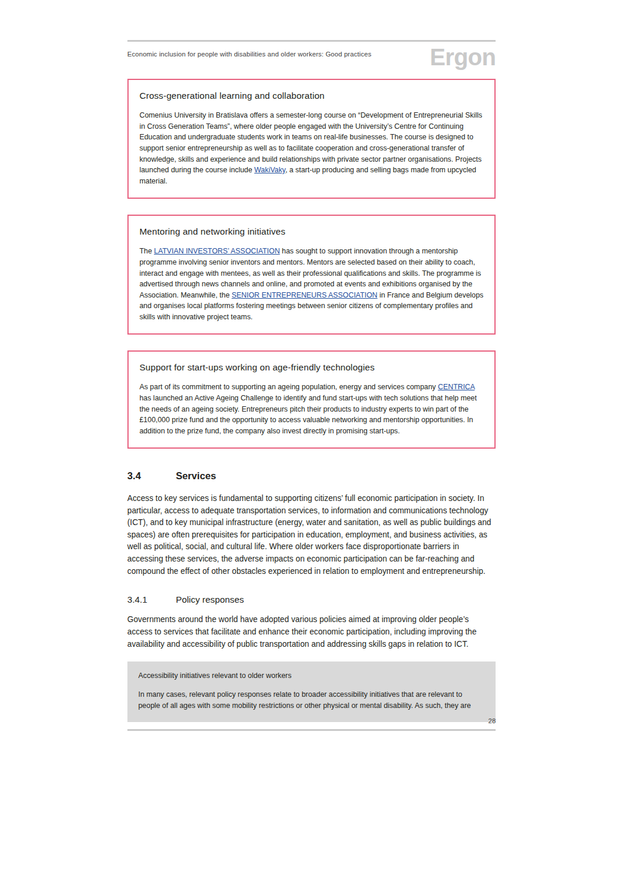Economic inclusion for people with disabilities and older workers: Good practices
Ergon
Cross-generational learning and collaboration
Comenius University in Bratislava offers a semester-long course on “Development of Entrepreneurial Skills in Cross Generation Teams”, where older people engaged with the University’s Centre for Continuing Education and undergraduate students work in teams on real-life businesses. The course is designed to support senior entrepreneurship as well as to facilitate cooperation and cross-generational transfer of knowledge, skills and experience and build relationships with private sector partner organisations. Projects launched during the course include WakiVaky, a start-up producing and selling bags made from upcycled material.
Mentoring and networking initiatives
The Latvian Investors’ Association has sought to support innovation through a mentorship programme involving senior inventors and mentors. Mentors are selected based on their ability to coach, interact and engage with mentees, as well as their professional qualifications and skills. The programme is advertised through news channels and online, and promoted at events and exhibitions organised by the Association. Meanwhile, the Senior Entrepreneurs Association in France and Belgium develops and organises local platforms fostering meetings between senior citizens of complementary profiles and skills with innovative project teams.
Support for start-ups working on age-friendly technologies
As part of its commitment to supporting an ageing population, energy and services company Centrica has launched an Active Ageing Challenge to identify and fund start-ups with tech solutions that help meet the needs of an ageing society. Entrepreneurs pitch their products to industry experts to win part of the £100,000 prize fund and the opportunity to access valuable networking and mentorship opportunities. In addition to the prize fund, the company also invest directly in promising start-ups.
3.4 Services
Access to key services is fundamental to supporting citizens’ full economic participation in society. In particular, access to adequate transportation services, to information and communications technology (ICT), and to key municipal infrastructure (energy, water and sanitation, as well as public buildings and spaces) are often prerequisites for participation in education, employment, and business activities, as well as political, social, and cultural life. Where older workers face disproportionate barriers in accessing these services, the adverse impacts on economic participation can be far-reaching and compound the effect of other obstacles experienced in relation to employment and entrepreneurship.
3.4.1 Policy responses
Governments around the world have adopted various policies aimed at improving older people’s access to services that facilitate and enhance their economic participation, including improving the availability and accessibility of public transportation and addressing skills gaps in relation to ICT.
Accessibility initiatives relevant to older workers
In many cases, relevant policy responses relate to broader accessibility initiatives that are relevant to people of all ages with some mobility restrictions or other physical or mental disability. As such, they are
28